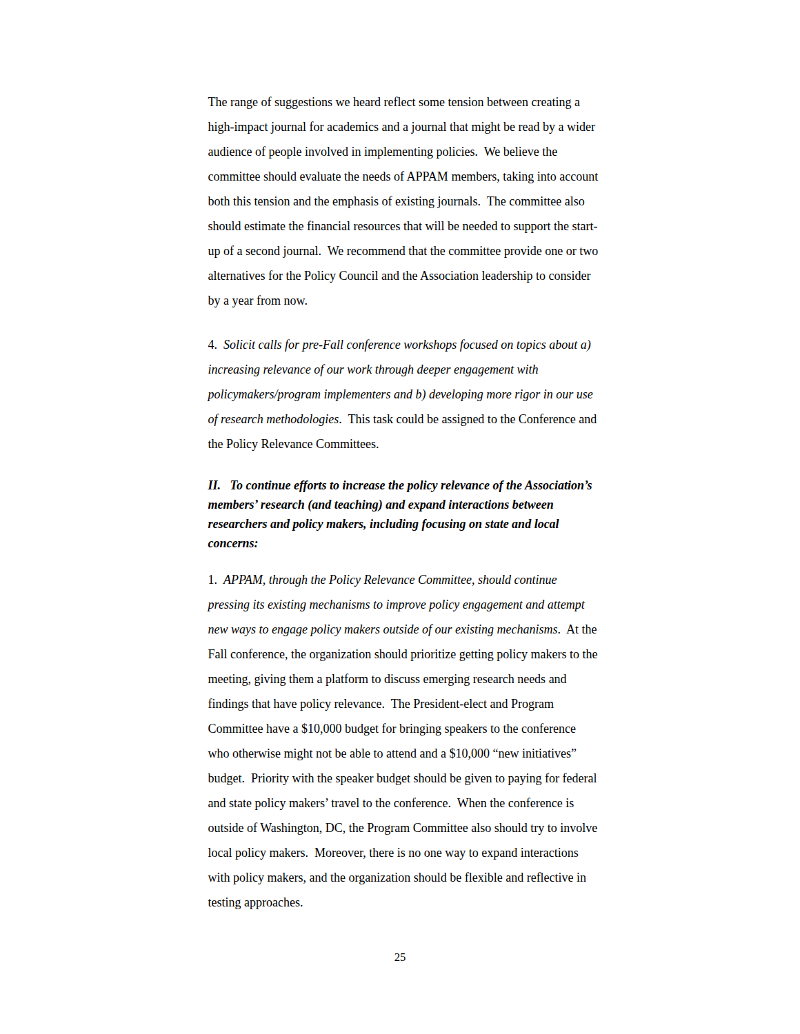The range of suggestions we heard reflect some tension between creating a high-impact journal for academics and a journal that might be read by a wider audience of people involved in implementing policies. We believe the committee should evaluate the needs of APPAM members, taking into account both this tension and the emphasis of existing journals. The committee also should estimate the financial resources that will be needed to support the start-up of a second journal. We recommend that the committee provide one or two alternatives for the Policy Council and the Association leadership to consider by a year from now.
4. Solicit calls for pre-Fall conference workshops focused on topics about a) increasing relevance of our work through deeper engagement with policymakers/program implementers and b) developing more rigor in our use of research methodologies. This task could be assigned to the Conference and the Policy Relevance Committees.
II. To continue efforts to increase the policy relevance of the Association’s members’ research (and teaching) and expand interactions between researchers and policy makers, including focusing on state and local concerns:
1. APPAM, through the Policy Relevance Committee, should continue pressing its existing mechanisms to improve policy engagement and attempt new ways to engage policy makers outside of our existing mechanisms. At the Fall conference, the organization should prioritize getting policy makers to the meeting, giving them a platform to discuss emerging research needs and findings that have policy relevance. The President-elect and Program Committee have a $10,000 budget for bringing speakers to the conference who otherwise might not be able to attend and a $10,000 “new initiatives” budget. Priority with the speaker budget should be given to paying for federal and state policy makers’ travel to the conference. When the conference is outside of Washington, DC, the Program Committee also should try to involve local policy makers. Moreover, there is no one way to expand interactions with policy makers, and the organization should be flexible and reflective in testing approaches.
25